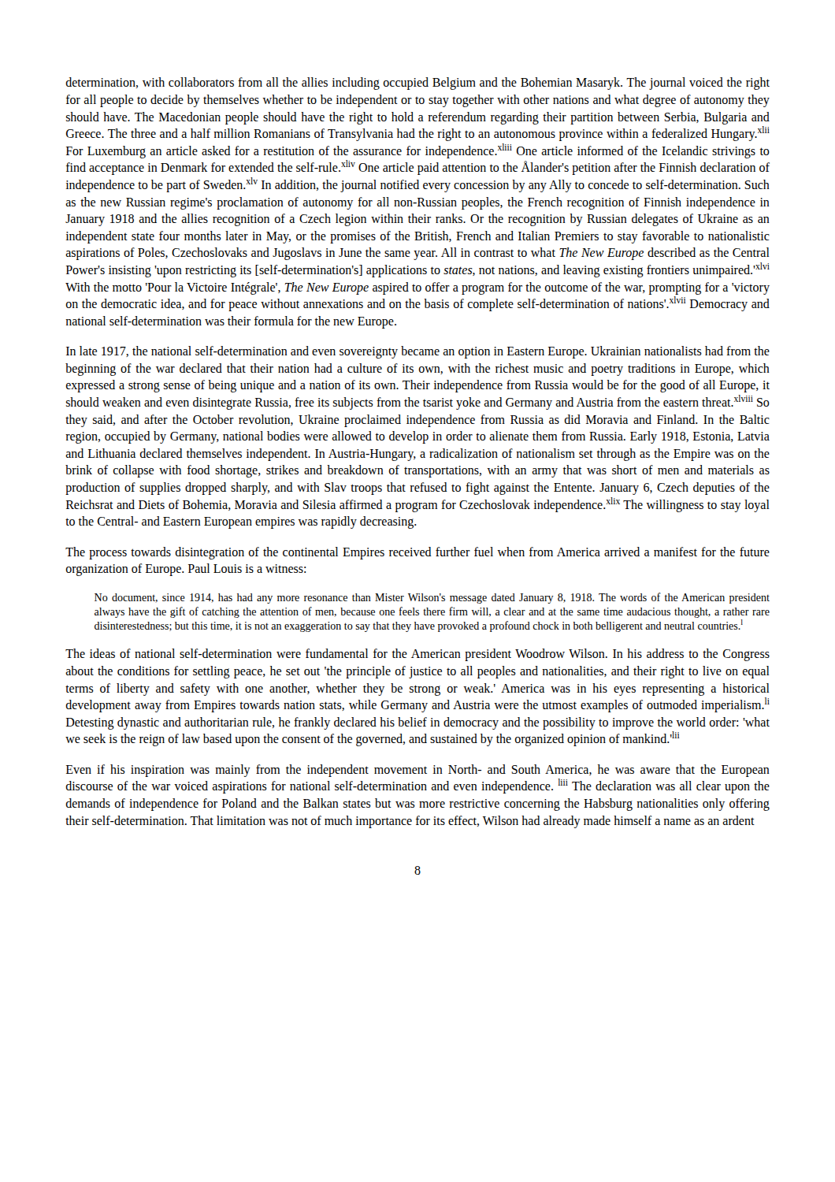determination, with collaborators from all the allies including occupied Belgium and the Bohemian Masaryk. The journal voiced the right for all people to decide by themselves whether to be independent or to stay together with other nations and what degree of autonomy they should have. The Macedonian people should have the right to hold a referendum regarding their partition between Serbia, Bulgaria and Greece. The three and a half million Romanians of Transylvania had the right to an autonomous province within a federalized Hungary.xlii For Luxemburg an article asked for a restitution of the assurance for independence.xliii One article informed of the Icelandic strivings to find acceptance in Denmark for extended the self-rule.xliv One article paid attention to the Ålander's petition after the Finnish declaration of independence to be part of Sweden.xlv In addition, the journal notified every concession by any Ally to concede to self-determination. Such as the new Russian regime's proclamation of autonomy for all non-Russian peoples, the French recognition of Finnish independence in January 1918 and the allies recognition of a Czech legion within their ranks. Or the recognition by Russian delegates of Ukraine as an independent state four months later in May, or the promises of the British, French and Italian Premiers to stay favorable to nationalistic aspirations of Poles, Czechoslovaks and Jugoslavs in June the same year. All in contrast to what The New Europe described as the Central Power's insisting 'upon restricting its [self-determination's] applications to states, not nations, and leaving existing frontiers unimpaired.'xlvi With the motto 'Pour la Victoire Intégrale', The New Europe aspired to offer a program for the outcome of the war, prompting for a 'victory on the democratic idea, and for peace without annexations and on the basis of complete self-determination of nations'.xlvii Democracy and national self-determination was their formula for the new Europe.
In late 1917, the national self-determination and even sovereignty became an option in Eastern Europe. Ukrainian nationalists had from the beginning of the war declared that their nation had a culture of its own, with the richest music and poetry traditions in Europe, which expressed a strong sense of being unique and a nation of its own. Their independence from Russia would be for the good of all Europe, it should weaken and even disintegrate Russia, free its subjects from the tsarist yoke and Germany and Austria from the eastern threat.xlviii So they said, and after the October revolution, Ukraine proclaimed independence from Russia as did Moravia and Finland. In the Baltic region, occupied by Germany, national bodies were allowed to develop in order to alienate them from Russia. Early 1918, Estonia, Latvia and Lithuania declared themselves independent. In Austria-Hungary, a radicalization of nationalism set through as the Empire was on the brink of collapse with food shortage, strikes and breakdown of transportations, with an army that was short of men and materials as production of supplies dropped sharply, and with Slav troops that refused to fight against the Entente. January 6, Czech deputies of the Reichsrat and Diets of Bohemia, Moravia and Silesia affirmed a program for Czechoslovak independence.xlix The willingness to stay loyal to the Central- and Eastern European empires was rapidly decreasing.
The process towards disintegration of the continental Empires received further fuel when from America arrived a manifest for the future organization of Europe. Paul Louis is a witness:
No document, since 1914, has had any more resonance than Mister Wilson's message dated January 8, 1918. The words of the American president always have the gift of catching the attention of men, because one feels there firm will, a clear and at the same time audacious thought, a rather rare disinterestedness; but this time, it is not an exaggeration to say that they have provoked a profound chock in both belligerent and neutral countries.l
The ideas of national self-determination were fundamental for the American president Woodrow Wilson. In his address to the Congress about the conditions for settling peace, he set out 'the principle of justice to all peoples and nationalities, and their right to live on equal terms of liberty and safety with one another, whether they be strong or weak.' America was in his eyes representing a historical development away from Empires towards nation stats, while Germany and Austria were the utmost examples of outmoded imperialism.li Detesting dynastic and authoritarian rule, he frankly declared his belief in democracy and the possibility to improve the world order: 'what we seek is the reign of law based upon the consent of the governed, and sustained by the organized opinion of mankind.'lii
Even if his inspiration was mainly from the independent movement in North- and South America, he was aware that the European discourse of the war voiced aspirations for national self-determination and even independence. liii The declaration was all clear upon the demands of independence for Poland and the Balkan states but was more restrictive concerning the Habsburg nationalities only offering their self-determination. That limitation was not of much importance for its effect, Wilson had already made himself a name as an ardent
8